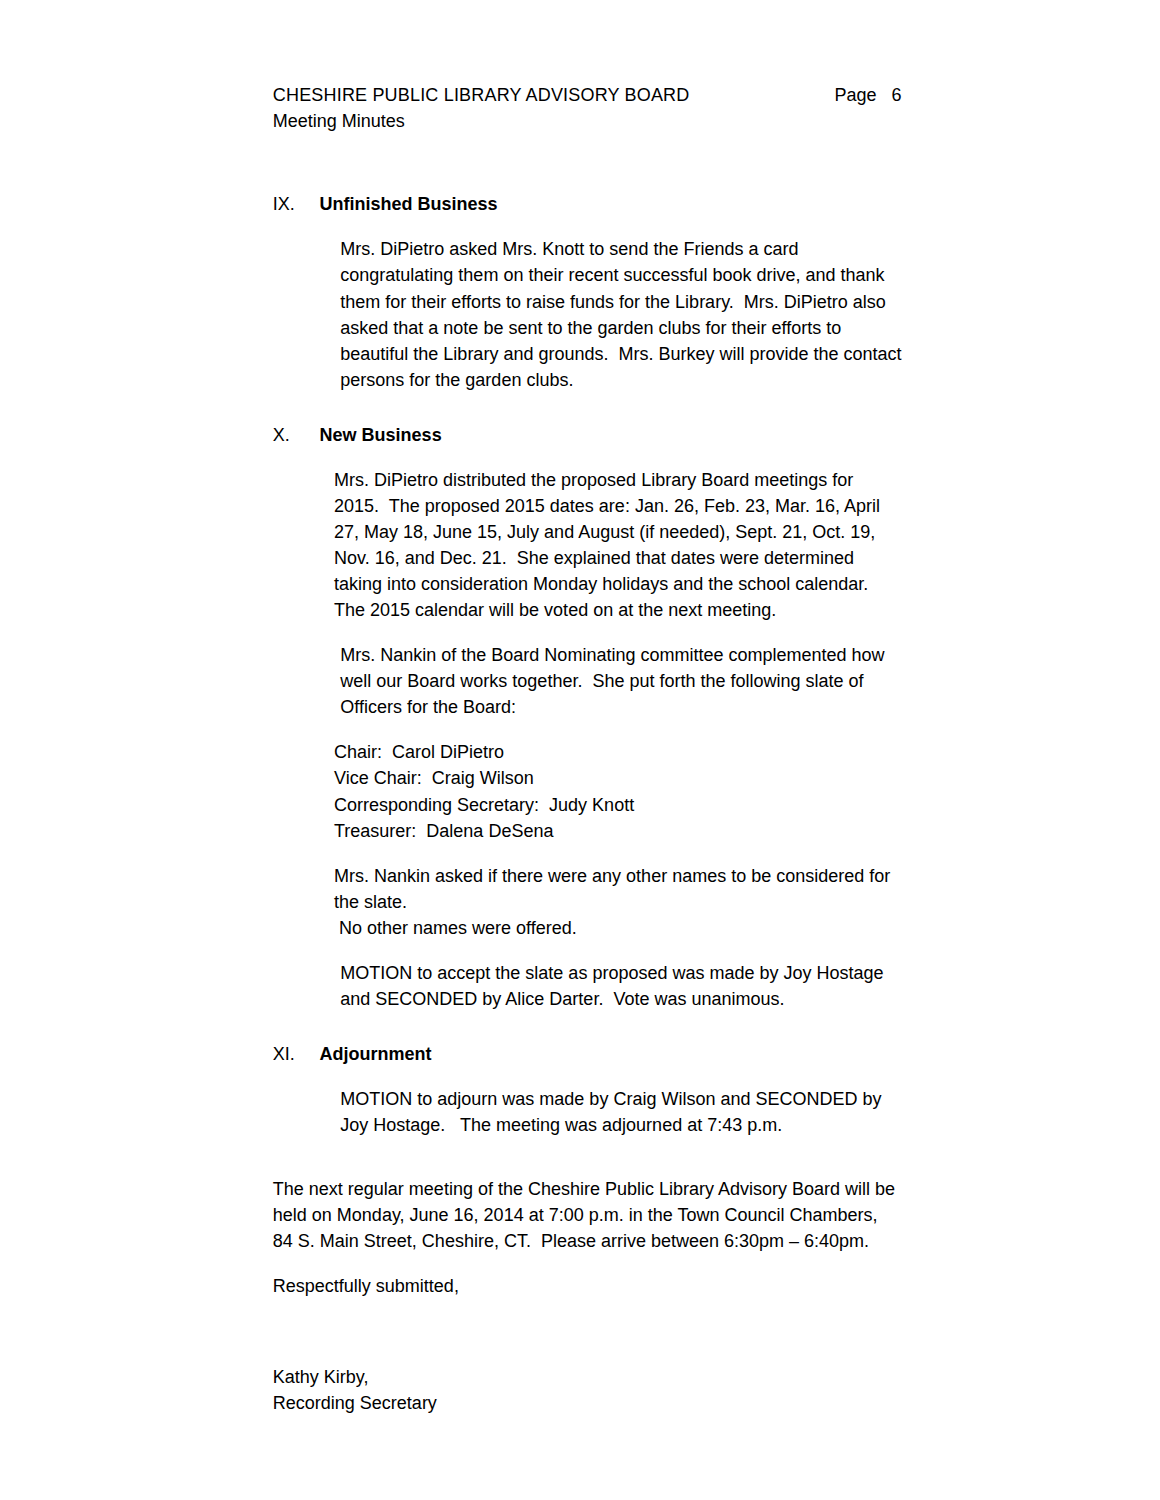CHESHIRE PUBLIC LIBRARY ADVISORY BOARD
Meeting Minutes
Page 6
IX. Unfinished Business
Mrs. DiPietro asked Mrs. Knott to send the Friends a card congratulating them on their recent successful book drive, and thank them for their efforts to raise funds for the Library. Mrs. DiPietro also asked that a note be sent to the garden clubs for their efforts to beautiful the Library and grounds. Mrs. Burkey will provide the contact persons for the garden clubs.
X. New Business
Mrs. DiPietro distributed the proposed Library Board meetings for 2015. The proposed 2015 dates are: Jan. 26, Feb. 23, Mar. 16, April 27, May 18, June 15, July and August (if needed), Sept. 21, Oct. 19, Nov. 16, and Dec. 21. She explained that dates were determined taking into consideration Monday holidays and the school calendar. The 2015 calendar will be voted on at the next meeting.
Mrs. Nankin of the Board Nominating committee complemented how well our Board works together. She put forth the following slate of Officers for the Board:
Chair: Carol DiPietro
Vice Chair: Craig Wilson
Corresponding Secretary: Judy Knott
Treasurer: Dalena DeSena
Mrs. Nankin asked if there were any other names to be considered for the slate.
No other names were offered.
MOTION to accept the slate as proposed was made by Joy Hostage and SECONDED by Alice Darter. Vote was unanimous.
XI. Adjournment
MOTION to adjourn was made by Craig Wilson and SECONDED by
Joy Hostage. The meeting was adjourned at 7:43 p.m.
The next regular meeting of the Cheshire Public Library Advisory Board will be held on Monday, June 16, 2014 at 7:00 p.m. in the Town Council Chambers, 84 S. Main Street, Cheshire, CT. Please arrive between 6:30pm – 6:40pm.
Respectfully submitted,
Kathy Kirby,
Recording Secretary